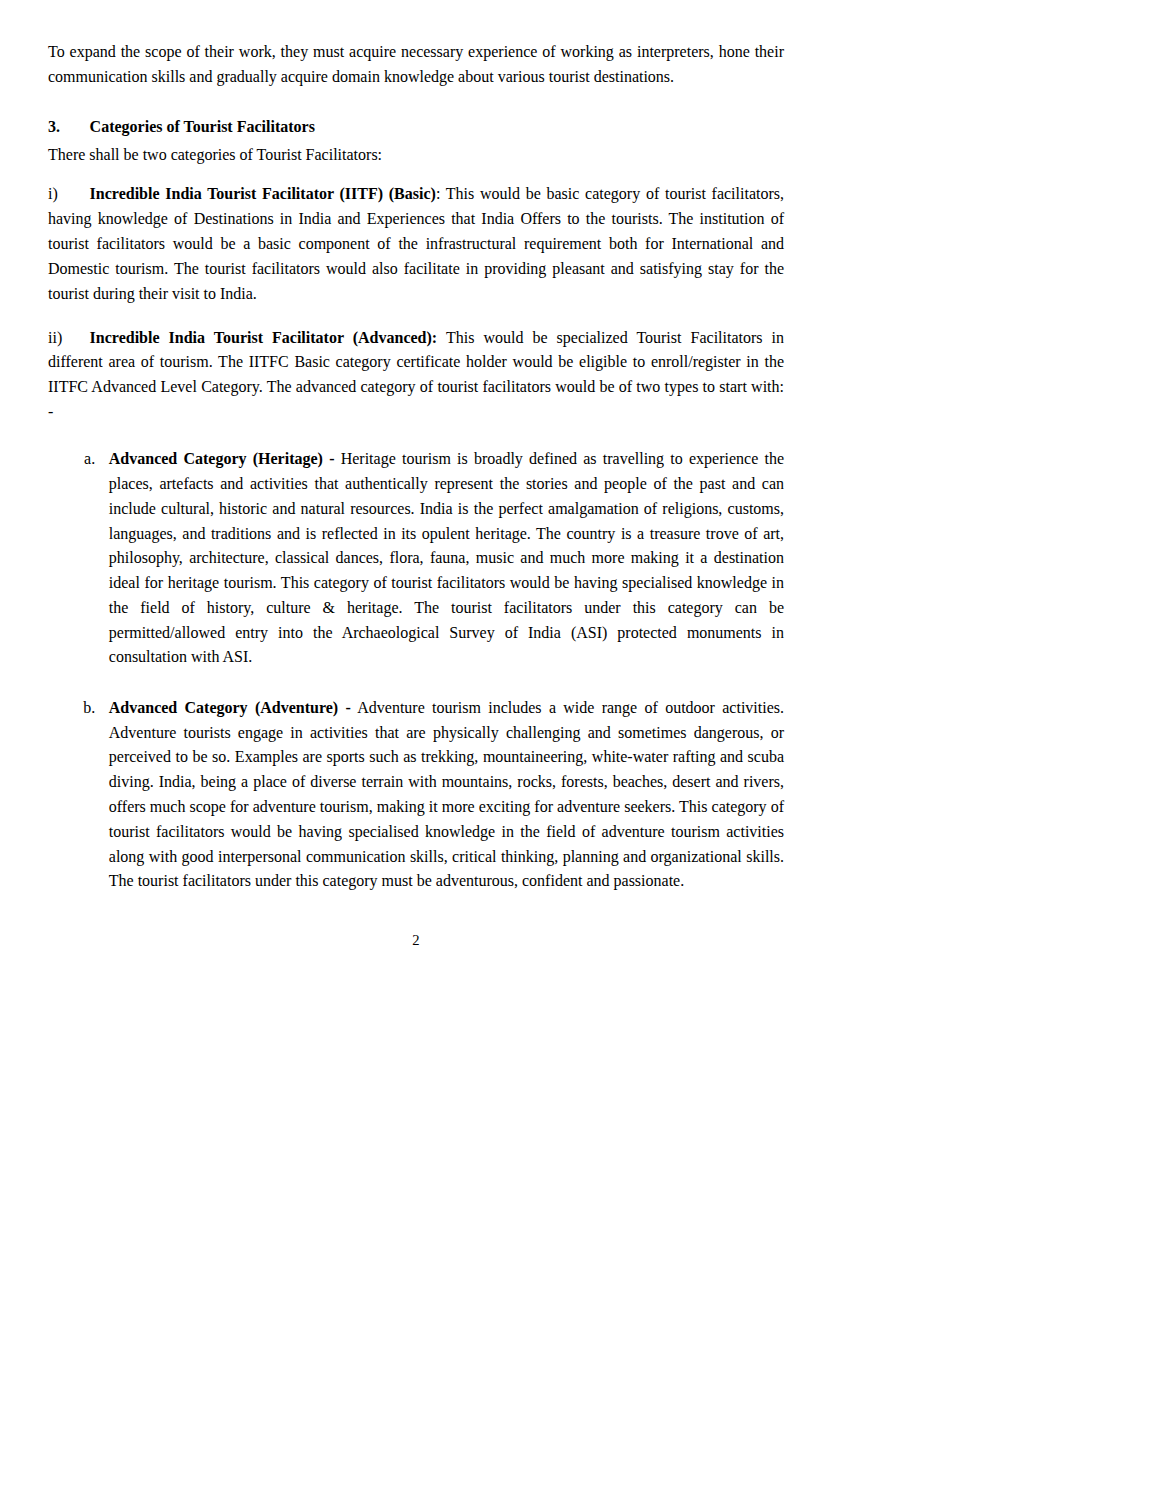To expand the scope of their work, they must acquire necessary experience of working as interpreters, hone their communication skills and gradually acquire domain knowledge about various tourist destinations.
3. Categories of Tourist Facilitators
There shall be two categories of Tourist Facilitators:
i) Incredible India Tourist Facilitator (IITF) (Basic): This would be basic category of tourist facilitators, having knowledge of Destinations in India and Experiences that India Offers to the tourists. The institution of tourist facilitators would be a basic component of the infrastructural requirement both for International and Domestic tourism. The tourist facilitators would also facilitate in providing pleasant and satisfying stay for the tourist during their visit to India.
ii) Incredible India Tourist Facilitator (Advanced): This would be specialized Tourist Facilitators in different area of tourism. The IITFC Basic category certificate holder would be eligible to enroll/register in the IITFC Advanced Level Category. The advanced category of tourist facilitators would be of two types to start with: -
Advanced Category (Heritage) - Heritage tourism is broadly defined as travelling to experience the places, artefacts and activities that authentically represent the stories and people of the past and can include cultural, historic and natural resources. India is the perfect amalgamation of religions, customs, languages, and traditions and is reflected in its opulent heritage. The country is a treasure trove of art, philosophy, architecture, classical dances, flora, fauna, music and much more making it a destination ideal for heritage tourism. This category of tourist facilitators would be having specialised knowledge in the field of history, culture & heritage. The tourist facilitators under this category can be permitted/allowed entry into the Archaeological Survey of India (ASI) protected monuments in consultation with ASI.
Advanced Category (Adventure) - Adventure tourism includes a wide range of outdoor activities. Adventure tourists engage in activities that are physically challenging and sometimes dangerous, or perceived to be so. Examples are sports such as trekking, mountaineering, white-water rafting and scuba diving. India, being a place of diverse terrain with mountains, rocks, forests, beaches, desert and rivers, offers much scope for adventure tourism, making it more exciting for adventure seekers. This category of tourist facilitators would be having specialised knowledge in the field of adventure tourism activities along with good interpersonal communication skills, critical thinking, planning and organizational skills. The tourist facilitators under this category must be adventurous, confident and passionate.
2